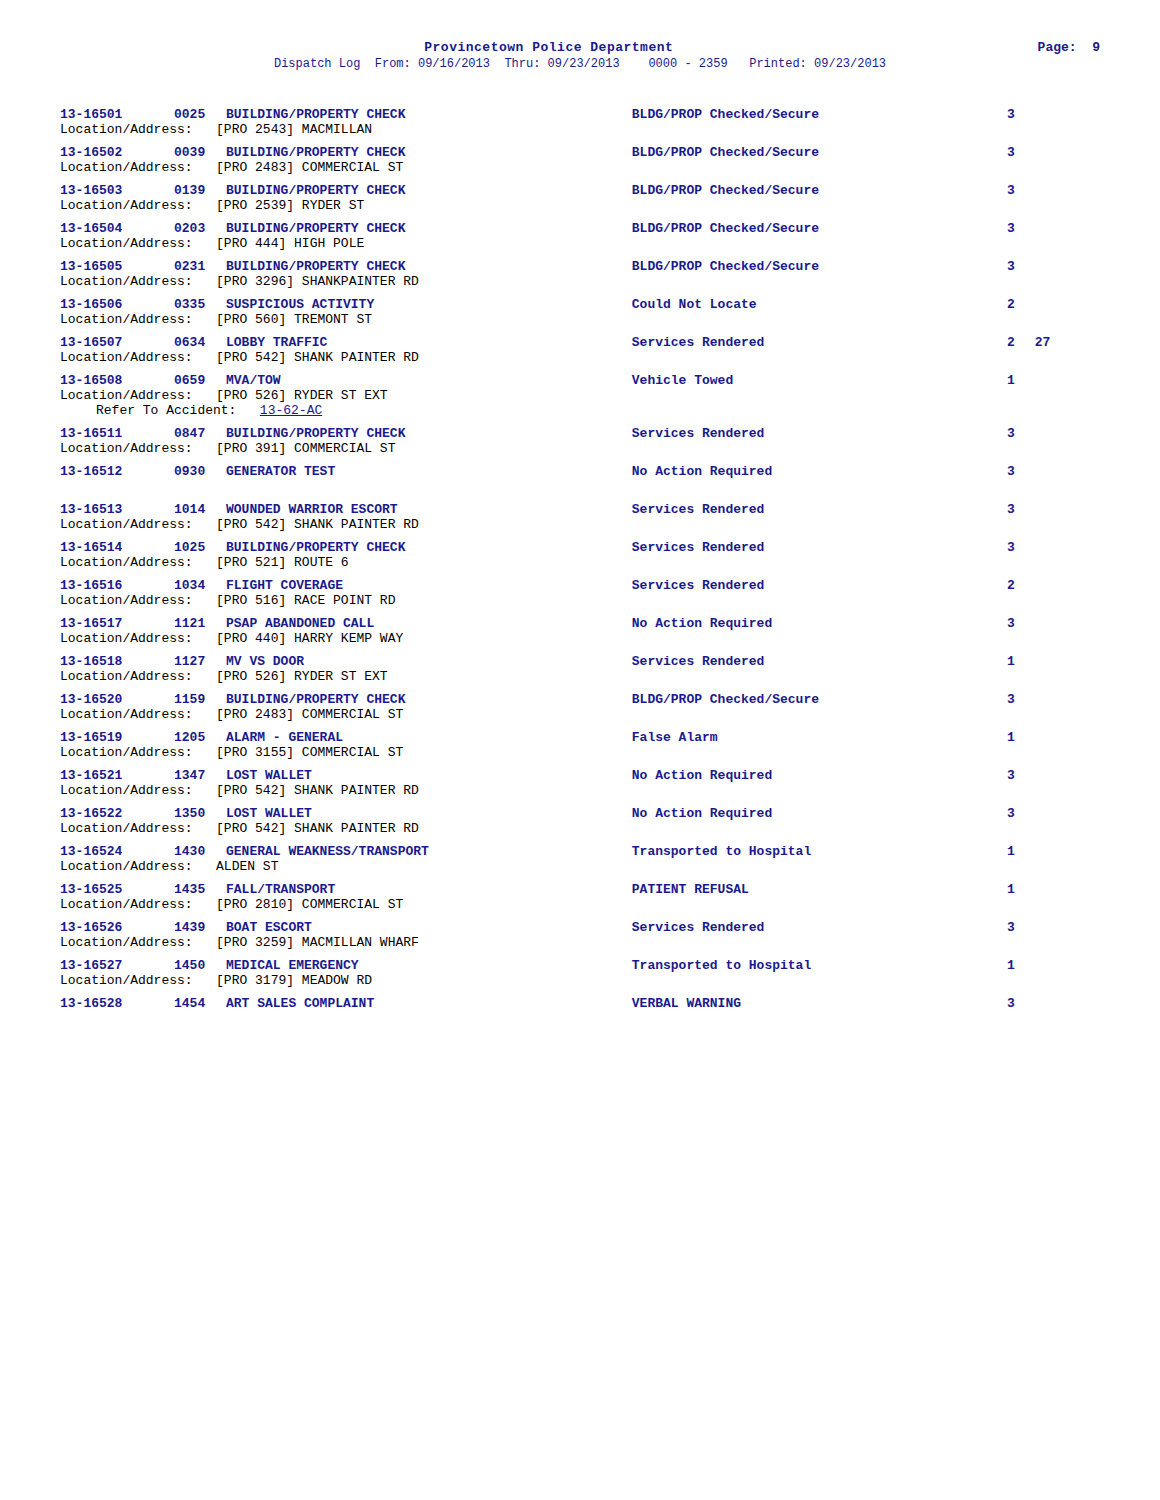Page: 9
Provincetown Police Department
Dispatch Log From: 09/16/2013 Thru: 09/23/2013 0000 - 2359 Printed: 09/23/2013
| 13-16501 | 0025 | BUILDING/PROPERTY CHECK | BLDG/PROP Checked/Secure | 3 |
| Location/Address: [PRO 2543] MACMILLAN |
| 13-16502 | 0039 | BUILDING/PROPERTY CHECK | BLDG/PROP Checked/Secure | 3 |
| Location/Address: [PRO 2483] COMMERCIAL ST |
| 13-16503 | 0139 | BUILDING/PROPERTY CHECK | BLDG/PROP Checked/Secure | 3 |
| Location/Address: [PRO 2539] RYDER ST |
| 13-16504 | 0203 | BUILDING/PROPERTY CHECK | BLDG/PROP Checked/Secure | 3 |
| Location/Address: [PRO 444] HIGH POLE |
| 13-16505 | 0231 | BUILDING/PROPERTY CHECK | BLDG/PROP Checked/Secure | 3 |
| Location/Address: [PRO 3296] SHANKPAINTER RD |
| 13-16506 | 0335 | SUSPICIOUS ACTIVITY | Could Not Locate | 2 |
| Location/Address: [PRO 560] TREMONT ST |
| 13-16507 | 0634 | LOBBY TRAFFIC | Services Rendered | 2 27 |
| Location/Address: [PRO 542] SHANK PAINTER RD |
| 13-16508 | 0659 | MVA/TOW | Vehicle Towed | 1 |
| Location/Address: [PRO 526] RYDER ST EXT |
| Refer To Accident: 13-62-AC |
| 13-16511 | 0847 | BUILDING/PROPERTY CHECK | Services Rendered | 3 |
| Location/Address: [PRO 391] COMMERCIAL ST |
| 13-16512 | 0930 | GENERATOR TEST | No Action Required | 3 |
| 13-16513 | 1014 | WOUNDED WARRIOR ESCORT | Services Rendered | 3 |
| Location/Address: [PRO 542] SHANK PAINTER RD |
| 13-16514 | 1025 | BUILDING/PROPERTY CHECK | Services Rendered | 3 |
| Location/Address: [PRO 521] ROUTE 6 |
| 13-16516 | 1034 | FLIGHT COVERAGE | Services Rendered | 2 |
| Location/Address: [PRO 516] RACE POINT RD |
| 13-16517 | 1121 | PSAP ABANDONED CALL | No Action Required | 3 |
| Location/Address: [PRO 440] HARRY KEMP WAY |
| 13-16518 | 1127 | MV VS DOOR | Services Rendered | 1 |
| Location/Address: [PRO 526] RYDER ST EXT |
| 13-16520 | 1159 | BUILDING/PROPERTY CHECK | BLDG/PROP Checked/Secure | 3 |
| Location/Address: [PRO 2483] COMMERCIAL ST |
| 13-16519 | 1205 | ALARM - GENERAL | False Alarm | 1 |
| Location/Address: [PRO 3155] COMMERCIAL ST |
| 13-16521 | 1347 | LOST WALLET | No Action Required | 3 |
| Location/Address: [PRO 542] SHANK PAINTER RD |
| 13-16522 | 1350 | LOST WALLET | No Action Required | 3 |
| Location/Address: [PRO 542] SHANK PAINTER RD |
| 13-16524 | 1430 | GENERAL WEAKNESS/TRANSPORT | Transported to Hospital | 1 |
| Location/Address: ALDEN ST |
| 13-16525 | 1435 | FALL/TRANSPORT | PATIENT REFUSAL | 1 |
| Location/Address: [PRO 2810] COMMERCIAL ST |
| 13-16526 | 1439 | BOAT ESCORT | Services Rendered | 3 |
| Location/Address: [PRO 3259] MACMILLAN WHARF |
| 13-16527 | 1450 | MEDICAL EMERGENCY | Transported to Hospital | 1 |
| Location/Address: [PRO 3179] MEADOW RD |
| 13-16528 | 1454 | ART SALES COMPLAINT | VERBAL WARNING | 3 |